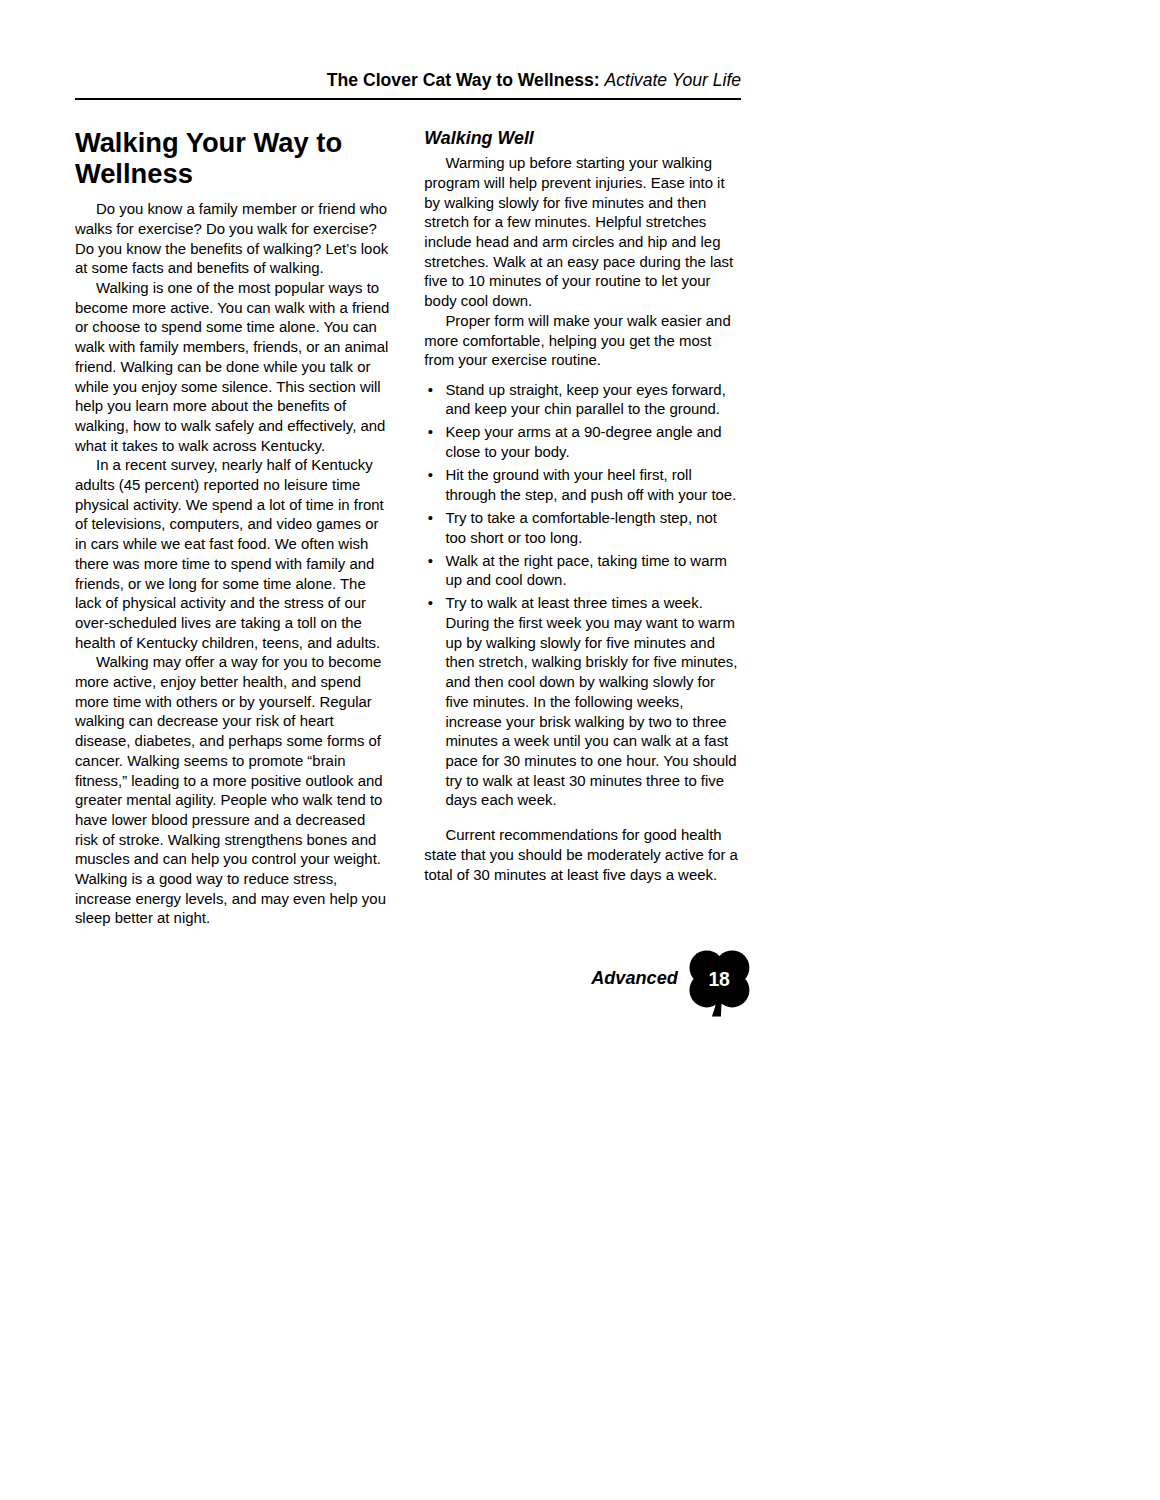The Clover Cat Way to Wellness: Activate Your Life
Walking Your Way to Wellness
Do you know a family member or friend who walks for exercise? Do you walk for exercise? Do you know the benefits of walking? Let’s look at some facts and benefits of walking.
Walking is one of the most popular ways to become more active. You can walk with a friend or choose to spend some time alone. You can walk with family members, friends, or an animal friend. Walking can be done while you talk or while you enjoy some silence. This section will help you learn more about the benefits of walking, how to walk safely and effectively, and what it takes to walk across Kentucky.
In a recent survey, nearly half of Kentucky adults (45 percent) reported no leisure time physical activity. We spend a lot of time in front of televisions, computers, and video games or in cars while we eat fast food. We often wish there was more time to spend with family and friends, or we long for some time alone. The lack of physical activity and the stress of our over-scheduled lives are taking a toll on the health of Kentucky children, teens, and adults.
Walking may offer a way for you to become more active, enjoy better health, and spend more time with others or by yourself. Regular walking can decrease your risk of heart disease, diabetes, and perhaps some forms of cancer. Walking seems to promote “brain fitness,” leading to a more positive outlook and greater mental agility. People who walk tend to have lower blood pressure and a decreased risk of stroke. Walking strengthens bones and muscles and can help you control your weight. Walking is a good way to reduce stress, increase energy levels, and may even help you sleep better at night.
Walking Well
Warming up before starting your walking program will help prevent injuries. Ease into it by walking slowly for five minutes and then stretch for a few minutes. Helpful stretches include head and arm circles and hip and leg stretches. Walk at an easy pace during the last five to 10 minutes of your routine to let your body cool down.
Proper form will make your walk easier and more comfortable, helping you get the most from your exercise routine.
Stand up straight, keep your eyes forward, and keep your chin parallel to the ground.
Keep your arms at a 90-degree angle and close to your body.
Hit the ground with your heel first, roll through the step, and push off with your toe.
Try to take a comfortable-length step, not too short or too long.
Walk at the right pace, taking time to warm up and cool down.
Try to walk at least three times a week. During the first week you may want to warm up by walking slowly for five minutes and then stretch, walking briskly for five minutes, and then cool down by walking slowly for five minutes. In the following weeks, increase your brisk walking by two to three minutes a week until you can walk at a fast pace for 30 minutes to one hour. You should try to walk at least 30 minutes three to five days each week.
Current recommendations for good health state that you should be moderately active for a total of 30 minutes at least five days a week.
Advanced
18